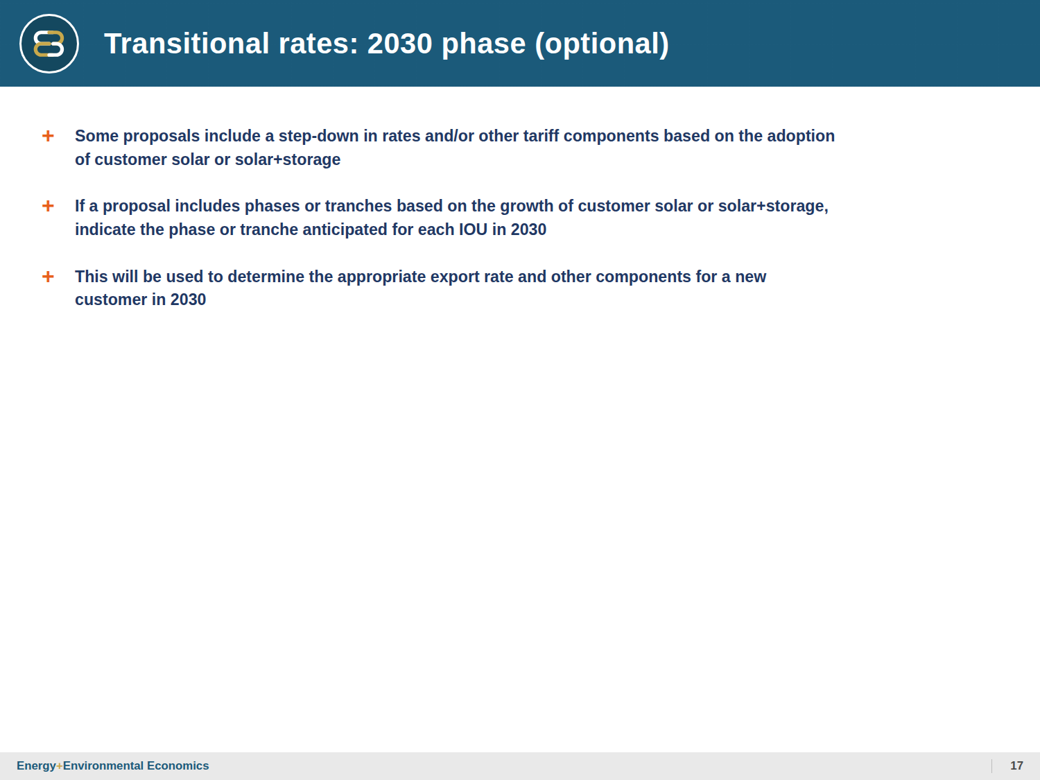Transitional rates: 2030 phase (optional)
Some proposals include a step-down in rates and/or other tariff components based on the adoption of customer solar or solar+storage
If a proposal includes phases or tranches based on the growth of customer solar or solar+storage, indicate the phase or tranche anticipated for each IOU in 2030
This will be used to determine the appropriate export rate and other components for a new customer in 2030
Energy+Environmental Economics
17